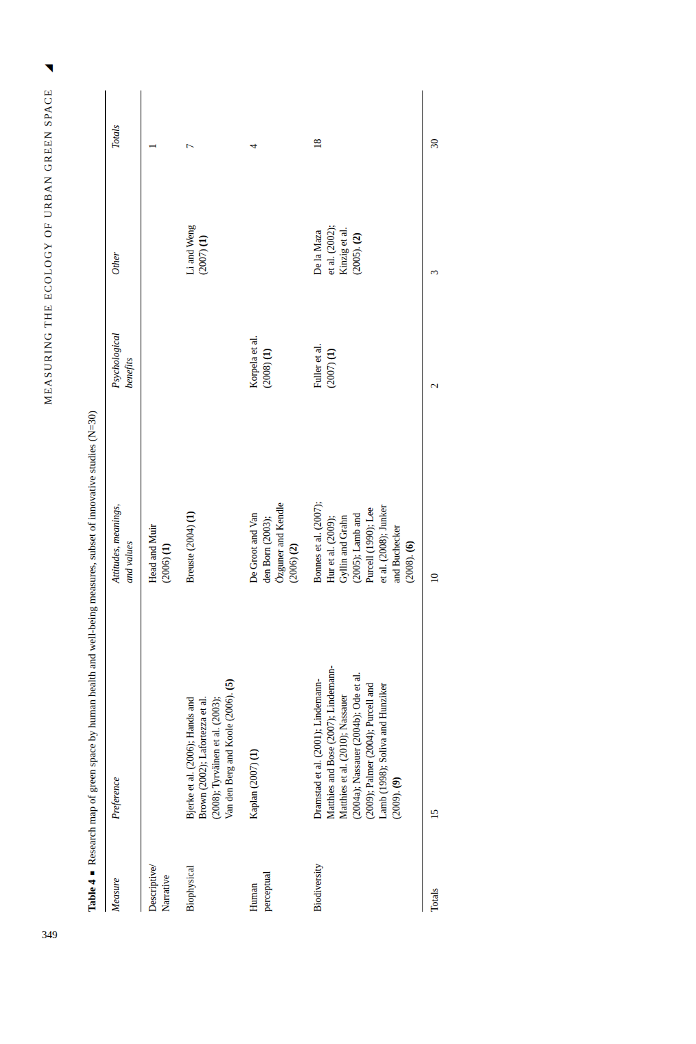MEASURING THE ECOLOGY OF URBAN GREEN SPACE ◢
Table 4 ■ Research map of green space by human health and well-being measures, subset of innovative studies (N=30)
| Measure | Preference | Attitudes, meanings, and values | Psychological benefits | Other | Totals |
| --- | --- | --- | --- | --- | --- |
| Descriptive/ Narrative | | Head and Muir (2006) (1) | | | 1 |
| Biophysical | Bjerke et al. (2006); Hands and Brown (2002); Lafortezza et al. (2008); Tyrväinen et al. (2003); Van den Berg and Koole (2006). (5) | Breuste (2004) (1) | | Li and Weng (2007) (1) | 7 |
| Human perceptual | Kaplan (2007) (1) | De Groot and Van den Born (2003); Özguner and Kendle (2006) (2) | Korpela et al. (2008) (1) | | 4 |
| Biodiversity | Dramstad et al. (2001); Lindemann- Matthies and Bose (2007); Lindemann- Matthies et al. (2010); Nassauer (2004a); Nassauer (2004b); Ode et al. (2009); Palmer (2004); Purcell and Lamb (1998); Soliva and Hunziker (2009). (9) | Bonnes et al. (2007); Hur et al. (2009); Gyllin and Grahn (2005); Lamb and Purcell (1990); Lee et al. (2008); Junker and Buchecker (2008). (6) | Fuller et al. (2007) (1) | De la Maza et al. (2002); Kinzig et al. (2005). (2) | 18 |
| Totals | 15 | 10 | 2 | 3 | 30 |
349